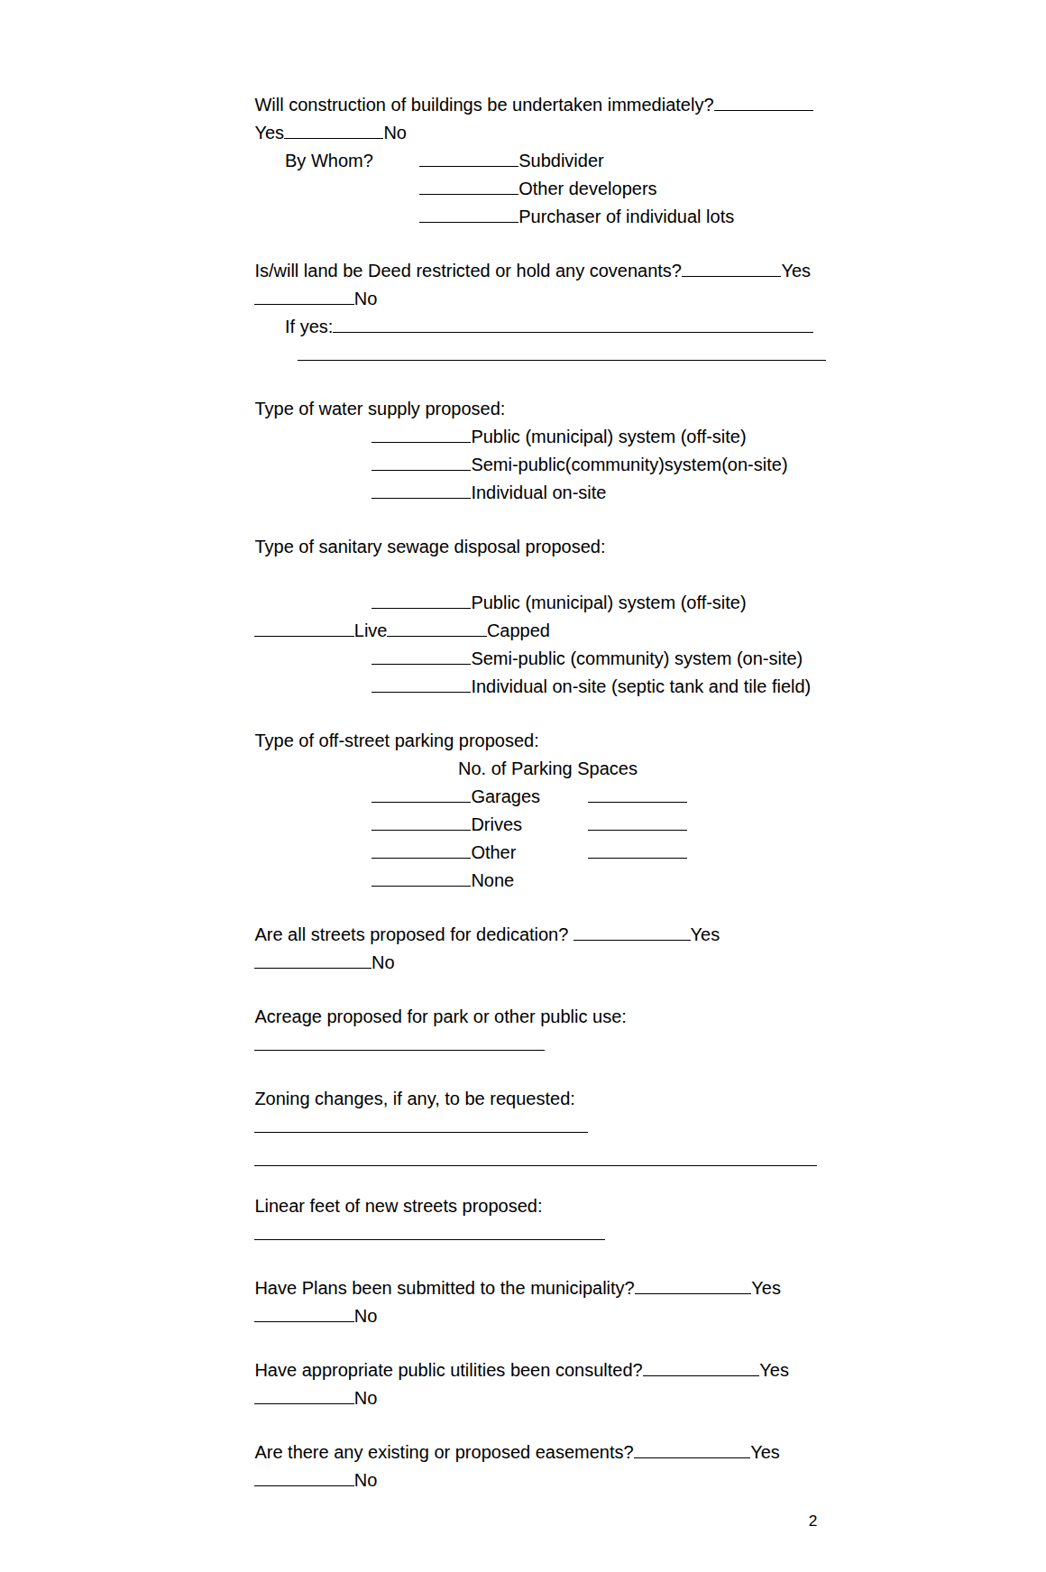Will construction of buildings be undertaken immediately? Yes No
By Whom? Subdivider
Other developers
Purchaser of individual lots
Is/will land be Deed restricted or hold any covenants? Yes No
If yes:
Type of water supply proposed:
Public (municipal) system (off-site)
Semi-public(community)system(on-site)
Individual on-site
Type of sanitary sewage disposal proposed:
Public (municipal) system (off-site) Live Capped
Semi-public (community) system (on-site)
Individual on-site (septic tank and tile field)
Type of off-street parking proposed:
No. of Parking Spaces
Garages
Drives
Other
None
Are all streets proposed for dedication? Yes No
Acreage proposed for park or other public use:
Zoning changes, if any, to be requested:
Linear feet of new streets proposed:
Have Plans been submitted to the municipality? Yes No
Have appropriate public utilities been consulted? Yes No
Are there any existing or proposed easements? Yes No
2